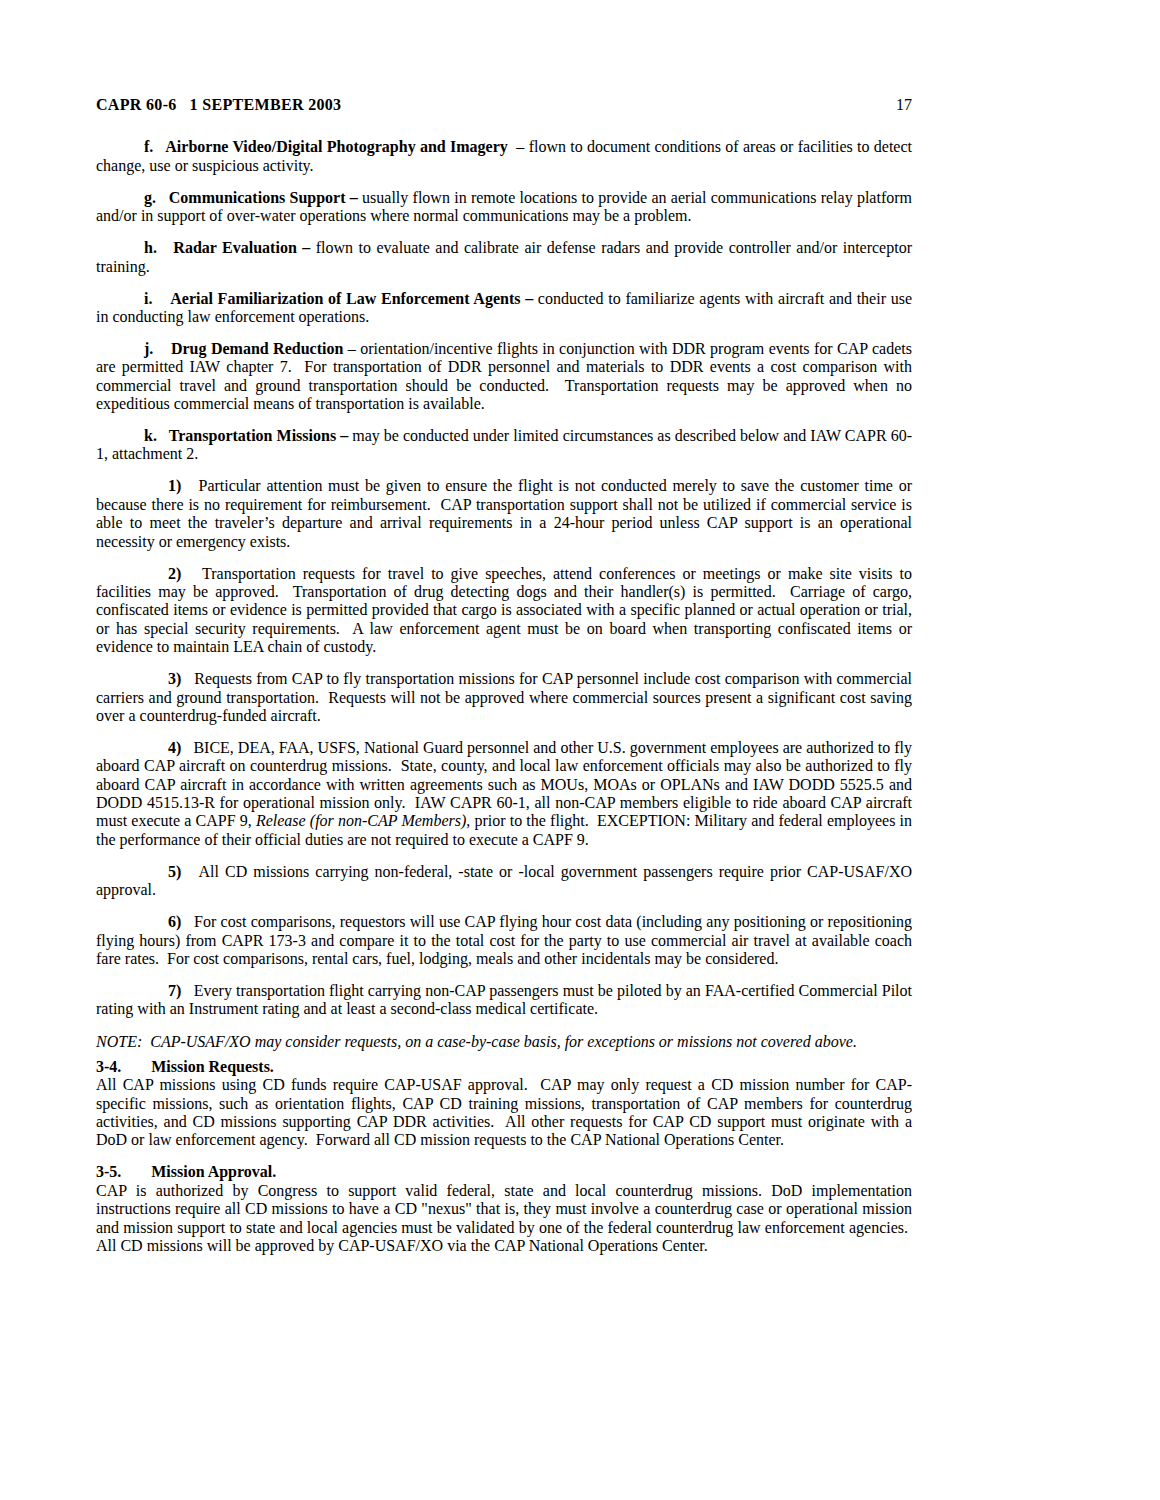CAPR 60-6 1 SEPTEMBER 2003 17
f. Airborne Video/Digital Photography and Imagery – flown to document conditions of areas or facilities to detect change, use or suspicious activity.
g. Communications Support – usually flown in remote locations to provide an aerial communications relay platform and/or in support of over-water operations where normal communications may be a problem.
h. Radar Evaluation – flown to evaluate and calibrate air defense radars and provide controller and/or interceptor training.
i. Aerial Familiarization of Law Enforcement Agents – conducted to familiarize agents with aircraft and their use in conducting law enforcement operations.
j. Drug Demand Reduction – orientation/incentive flights in conjunction with DDR program events for CAP cadets are permitted IAW chapter 7. For transportation of DDR personnel and materials to DDR events a cost comparison with commercial travel and ground transportation should be conducted. Transportation requests may be approved when no expeditious commercial means of transportation is available.
k. Transportation Missions – may be conducted under limited circumstances as described below and IAW CAPR 60-1, attachment 2.
1) Particular attention must be given to ensure the flight is not conducted merely to save the customer time or because there is no requirement for reimbursement. CAP transportation support shall not be utilized if commercial service is able to meet the traveler’s departure and arrival requirements in a 24-hour period unless CAP support is an operational necessity or emergency exists.
2) Transportation requests for travel to give speeches, attend conferences or meetings or make site visits to facilities may be approved. Transportation of drug detecting dogs and their handler(s) is permitted. Carriage of cargo, confiscated items or evidence is permitted provided that cargo is associated with a specific planned or actual operation or trial, or has special security requirements. A law enforcement agent must be on board when transporting confiscated items or evidence to maintain LEA chain of custody.
3) Requests from CAP to fly transportation missions for CAP personnel include cost comparison with commercial carriers and ground transportation. Requests will not be approved where commercial sources present a significant cost saving over a counterdrug-funded aircraft.
4) BICE, DEA, FAA, USFS, National Guard personnel and other U.S. government employees are authorized to fly aboard CAP aircraft on counterdrug missions. State, county, and local law enforcement officials may also be authorized to fly aboard CAP aircraft in accordance with written agreements such as MOUs, MOAs or OPLANs and IAW DODD 5525.5 and DODD 4515.13-R for operational mission only. IAW CAPR 60-1, all non-CAP members eligible to ride aboard CAP aircraft must execute a CAPF 9, Release (for non-CAP Members), prior to the flight. EXCEPTION: Military and federal employees in the performance of their official duties are not required to execute a CAPF 9.
5) All CD missions carrying non-federal, -state or -local government passengers require prior CAP-USAF/XO approval.
6) For cost comparisons, requestors will use CAP flying hour cost data (including any positioning or repositioning flying hours) from CAPR 173-3 and compare it to the total cost for the party to use commercial air travel at available coach fare rates. For cost comparisons, rental cars, fuel, lodging, meals and other incidentals may be considered.
7) Every transportation flight carrying non-CAP passengers must be piloted by an FAA-certified Commercial Pilot rating with an Instrument rating and at least a second-class medical certificate.
NOTE: CAP-USAF/XO may consider requests, on a case-by-case basis, for exceptions or missions not covered above.
3-4. Mission Requests.
All CAP missions using CD funds require CAP-USAF approval. CAP may only request a CD mission number for CAP-specific missions, such as orientation flights, CAP CD training missions, transportation of CAP members for counterdrug activities, and CD missions supporting CAP DDR activities. All other requests for CAP CD support must originate with a DoD or law enforcement agency. Forward all CD mission requests to the CAP National Operations Center.
3-5. Mission Approval.
CAP is authorized by Congress to support valid federal, state and local counterdrug missions. DoD implementation instructions require all CD missions to have a CD "nexus" that is, they must involve a counterdrug case or operational mission and mission support to state and local agencies must be validated by one of the federal counterdrug law enforcement agencies. All CD missions will be approved by CAP-USAF/XO via the CAP National Operations Center.